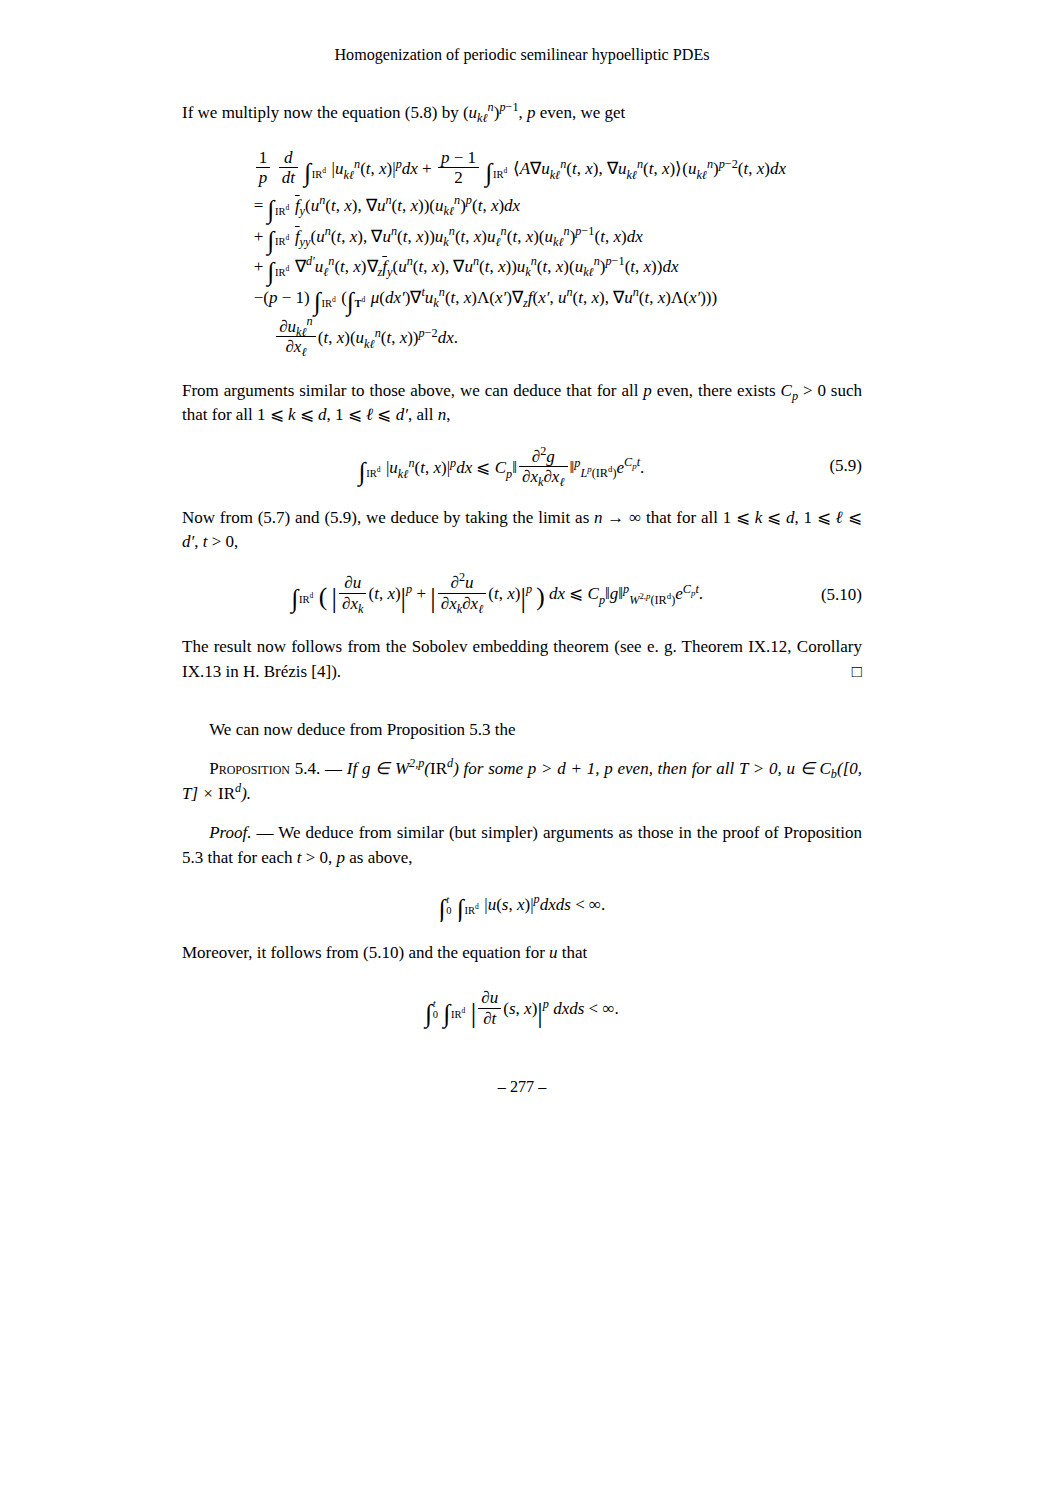Homogenization of periodic semilinear hypoelliptic PDEs
If we multiply now the equation (5.8) by (ukℓn)p−1, p even, we get
| 1 p d dt ∫ IR d / u kℓ n ( t , x )/ p dx + p − 1 2 ∫ IR d ⟨ A ∇ u kℓ n ( t , x ), ∇ u kℓ n ( t , x )⟩( u kℓ n ) p −2 ( t , x ) dx |
| = ∫ IR d f y ( u n ( t , x ), ∇ u n ( t , x ))( u kℓ n ) p ( t , x ) dx |
| + ∫ IR d f yy ( u n ( t , x ), ∇ u n ( t , x )) u k n ( t , x ) u ℓ n ( t , x )( u kℓ n ) p −1 ( t , x ) dx |
| + ∫ IR d ∇ d′ u ℓ n ( t , x )∇ z f y ( u n ( t , x ), ∇ u n ( t , x )) u k n ( t , x )( u kℓ n ) p −1 ( t , x )) dx |
| −( p − 1) ∫ IR d ( ∫ T d μ ( dx′ )∇ t u k n ( t , x )Λ( x′ )∇ z f ( x′ , u n ( t , x ), ∇ u n ( t , x )Λ( x′ ))) |
| ∂ u kℓ n ∂ x ℓ ( t , x )( u kℓ n ( t , x )) p −2 dx . |
From arguments similar to those above, we can deduce that for all p even, there exists Cp > 0 such that for all 1 ⩽ k ⩽ d, 1 ⩽ ℓ ⩽ d′, all n,
∫IRd |ukℓn(t, x)|pdx ⩽ Cp‖∂2g∂xk∂xℓ‖pLp(IRd)eCpt.
(5.9)
Now from (5.7) and (5.9), we deduce by taking the limit as n → ∞ that for all 1 ⩽ k ⩽ d, 1 ⩽ ℓ ⩽ d′, t > 0,
∫IRd ( |∂u∂xk(t, x)|p + |∂2u∂xk∂xℓ(t, x)|p ) dx ⩽ Cp‖g‖pW2,p(IRd)eCpt.
(5.10)
The result now follows from the Sobolev embedding theorem (see e. g. Theorem IX.12, Corollary IX.13 in H. Brézis [4]). □
We can now deduce from Proposition 5.3 the
Proposition 5.4. — If g ∈ W2,p(IRd) for some p > d + 1, p even, then for all T > 0, u ∈ Cb([0, T] × IRd).
Proof. — We deduce from similar (but simpler) arguments as those in the proof of Proposition 5.3 that for each t > 0, p as above,
∫t 0 ∫IRd |u(s, x)|pdxds < ∞.
Moreover, it follows from (5.10) and the equation for u that
∫t 0 ∫IRd |∂u∂t(s, x)|p dxds < ∞.
– 277 –